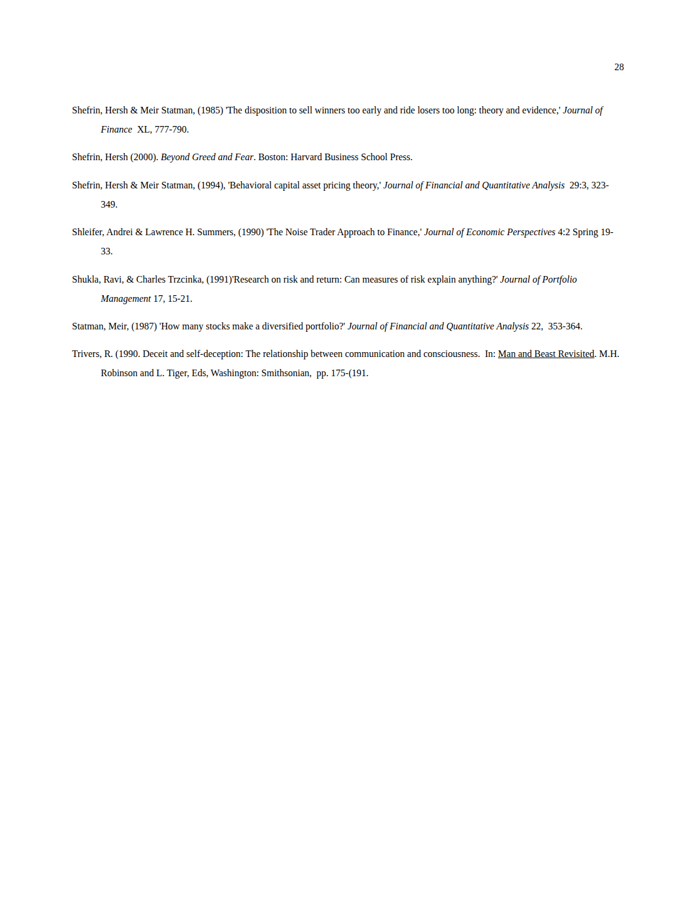28
Shefrin, Hersh & Meir Statman, (1985) 'The disposition to sell winners too early and ride losers too long: theory and evidence,' Journal of Finance XL, 777-790.
Shefrin, Hersh (2000). Beyond Greed and Fear. Boston: Harvard Business School Press.
Shefrin, Hersh & Meir Statman, (1994), 'Behavioral capital asset pricing theory,' Journal of Financial and Quantitative Analysis 29:3, 323-349.
Shleifer, Andrei & Lawrence H. Summers, (1990) 'The Noise Trader Approach to Finance,' Journal of Economic Perspectives 4:2 Spring 19-33.
Shukla, Ravi, & Charles Trzcinka, (1991)'Research on risk and return: Can measures of risk explain anything?' Journal of Portfolio Management 17, 15-21.
Statman, Meir, (1987) 'How many stocks make a diversified portfolio?' Journal of Financial and Quantitative Analysis 22, 353-364.
Trivers, R. (1990. Deceit and self-deception: The relationship between communication and consciousness. In: Man and Beast Revisited. M.H. Robinson and L. Tiger, Eds, Washington: Smithsonian, pp. 175-(191.